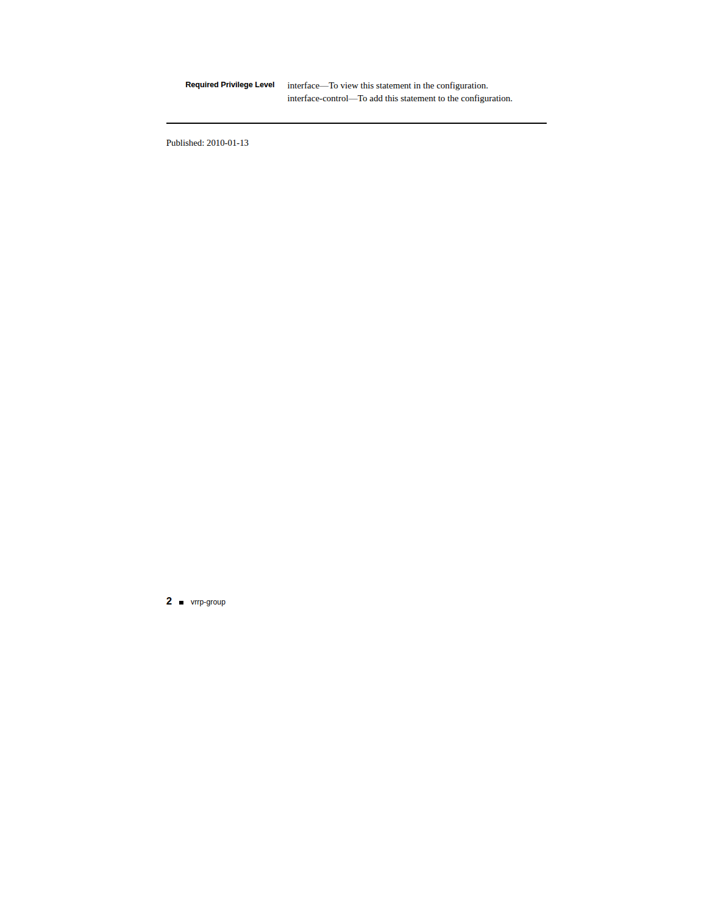Required Privilege Level
interface—To view this statement in the configuration.
interface-control—To add this statement to the configuration.
Published: 2010-01-13
2 vrrp-group